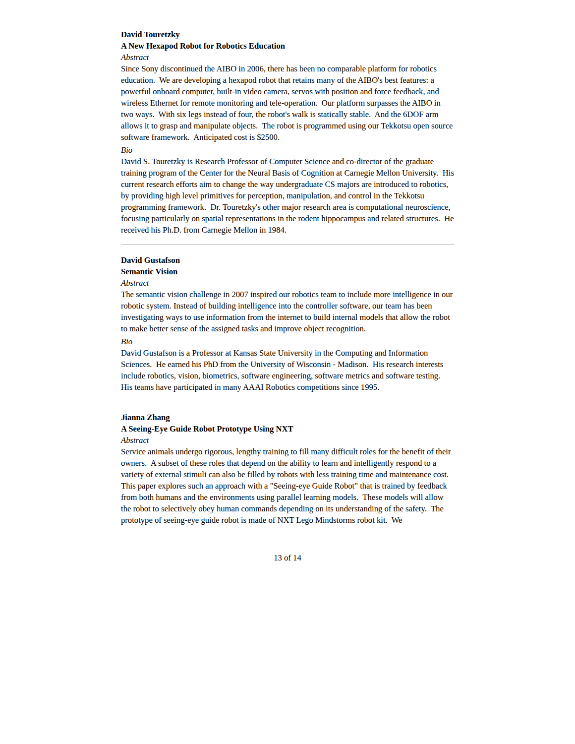David Touretzky
A New Hexapod Robot for Robotics Education
Abstract
Since Sony discontinued the AIBO in 2006, there has been no comparable platform for robotics education. We are developing a hexapod robot that retains many of the AIBO's best features: a powerful onboard computer, built-in video camera, servos with position and force feedback, and wireless Ethernet for remote monitoring and tele-operation. Our platform surpasses the AIBO in two ways. With six legs instead of four, the robot's walk is statically stable. And the 6DOF arm allows it to grasp and manipulate objects. The robot is programmed using our Tekkotsu open source software framework. Anticipated cost is $2500.
Bio
David S. Touretzky is Research Professor of Computer Science and co-director of the graduate training program of the Center for the Neural Basis of Cognition at Carnegie Mellon University. His current research efforts aim to change the way undergraduate CS majors are introduced to robotics, by providing high level primitives for perception, manipulation, and control in the Tekkotsu programming framework. Dr. Touretzky's other major research area is computational neuroscience, focusing particularly on spatial representations in the rodent hippocampus and related structures. He received his Ph.D. from Carnegie Mellon in 1984.
David Gustafson
Semantic Vision
Abstract
The semantic vision challenge in 2007 inspired our robotics team to include more intelligence in our robotic system. Instead of building intelligence into the controller software, our team has been investigating ways to use information from the internet to build internal models that allow the robot to make better sense of the assigned tasks and improve object recognition.
Bio
David Gustafson is a Professor at Kansas State University in the Computing and Information Sciences. He earned his PhD from the University of Wisconsin - Madison. His research interests include robotics, vision, biometrics, software engineering, software metrics and software testing. His teams have participated in many AAAI Robotics competitions since 1995.
Jianna Zhang
A Seeing-Eye Guide Robot Prototype Using NXT
Abstract
Service animals undergo rigorous, lengthy training to fill many difficult roles for the benefit of their owners. A subset of these roles that depend on the ability to learn and intelligently respond to a variety of external stimuli can also be filled by robots with less training time and maintenance cost. This paper explores such an approach with a "Seeing-eye Guide Robot" that is trained by feedback from both humans and the environments using parallel learning models. These models will allow the robot to selectively obey human commands depending on its understanding of the safety. The prototype of seeing-eye guide robot is made of NXT Lego Mindstorms robot kit. We
13 of 14